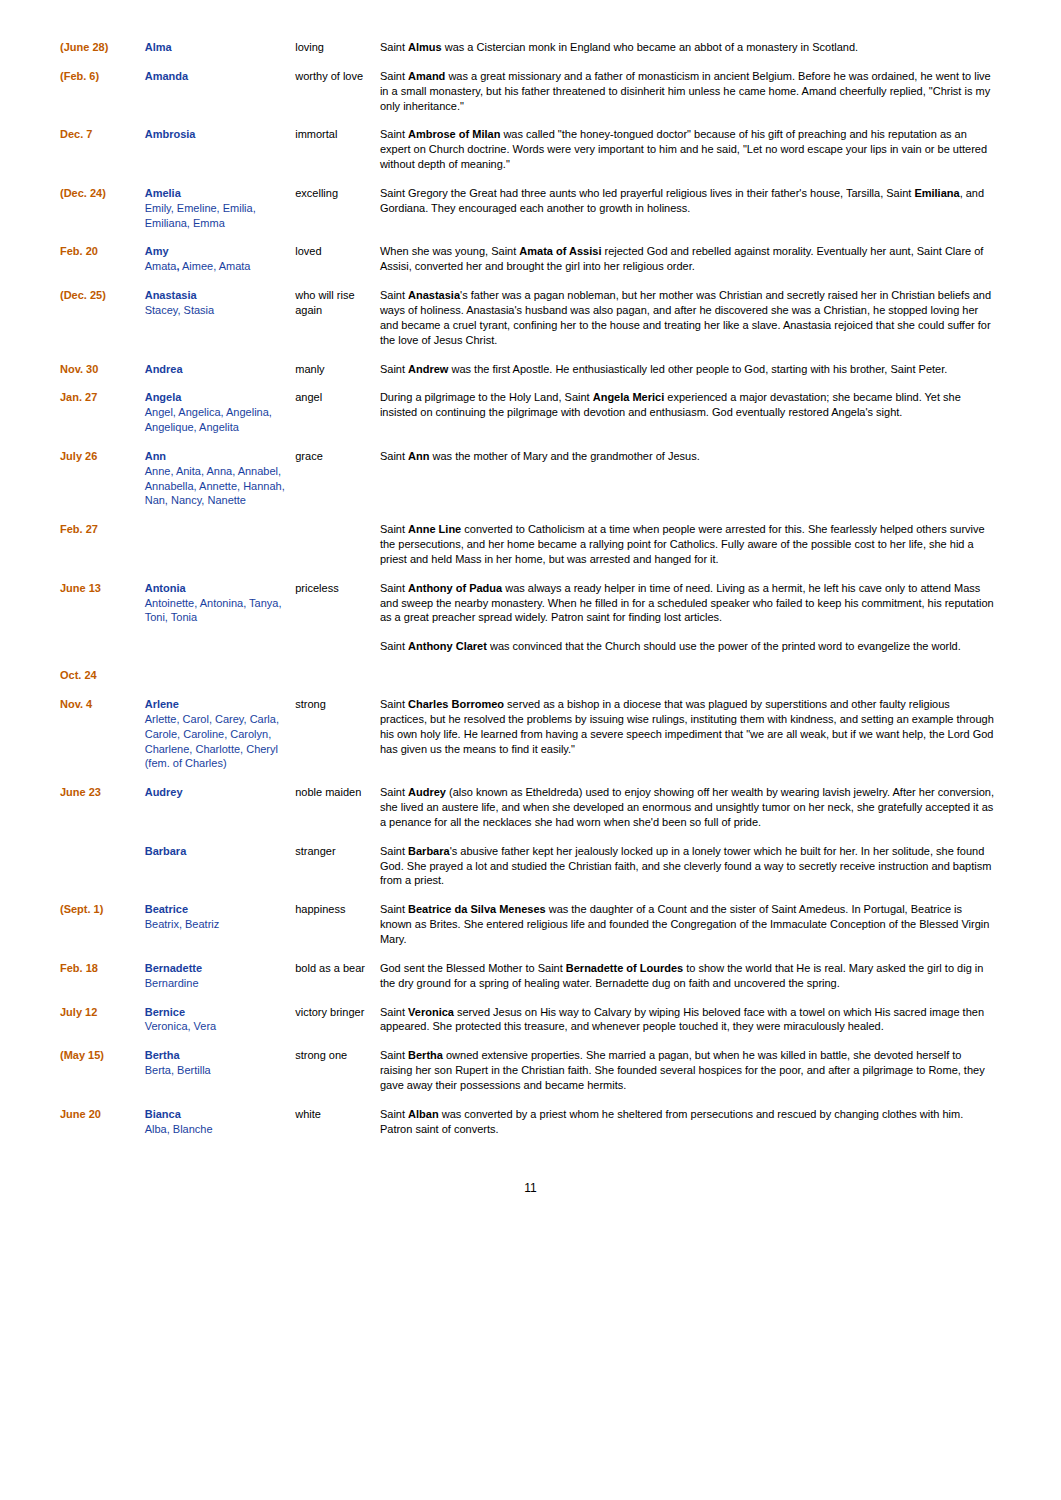| (June 28) | Alma | loving | Saint Almus was a Cistercian monk in England who became an abbot of a monastery in Scotland. |
| (Feb. 6) | Amanda | worthy of love | Saint Amand was a great missionary and a father of monasticism in ancient Belgium. Before he was ordained, he went to live in a small monastery, but his father threatened to disinherit him unless he came home. Amand cheerfully replied, "Christ is my only inheritance." |
| Dec. 7 | Ambrosia | immortal | Saint Ambrose of Milan was called "the honey-tongued doctor" because of his gift of preaching and his reputation as an expert on Church doctrine. Words were very important to him and he said, "Let no word escape your lips in vain or be uttered without depth of meaning." |
| (Dec. 24) | Amelia Emily, Emeline, Emilia, Emiliana, Emma | excelling | Saint Gregory the Great had three aunts who led prayerful religious lives in their father's house, Tarsilla, Saint Emiliana , and Gordiana. They encouraged each another to growth in holiness. |
| Feb. 20 | Amy Amata , Aimee, Amata | loved | When she was young, Saint Amata of Assisi rejected God and rebelled against morality. Eventually her aunt, Saint Clare of Assisi, converted her and brought the girl into her religious order. |
| (Dec. 25) | Anastasia Stacey, Stasia | who will rise again | Saint Anastasia 's father was a pagan nobleman, but her mother was Christian and secretly raised her in Christian beliefs and ways of holiness. Anastasia's husband was also pagan, and after he discovered she was a Christian, he stopped loving her and became a cruel tyrant, confining her to the house and treating her like a slave. Anastasia rejoiced that she could suffer for the love of Jesus Christ. |
| Nov. 30 | Andrea | manly | Saint Andrew was the first Apostle. He enthusiastically led other people to God, starting with his brother, Saint Peter. |
| Jan. 27 | Angela Angel, Angelica, Angelina, Angelique, Angelita | angel | During a pilgrimage to the Holy Land, Saint Angela Merici experienced a major devastation; she became blind. Yet she insisted on continuing the pilgrimage with devotion and enthusiasm. God eventually restored Angela's sight. |
| July 26 | Ann Anne, Anita, Anna, Annabel, Annabella, Annette, Hannah, Nan, Nancy, Nanette | grace | Saint Ann was the mother of Mary and the grandmother of Jesus. |
| Feb. 27 | | | Saint Anne Line converted to Catholicism at a time when people were arrested for this. She fearlessly helped others survive the persecutions, and her home became a rallying point for Catholics. Fully aware of the possible cost to her life, she hid a priest and held Mass in her home, but was arrested and hanged for it. |
| June 13 | Antonia Antoinette, Antonina, Tanya, Toni, Tonia | priceless | Saint Anthony of Padua was always a ready helper in time of need. Living as a hermit, he left his cave only to attend Mass and sweep the nearby monastery. When he filled in for a scheduled speaker who failed to keep his commitment, his reputation as a great preacher spread widely. Patron saint for finding lost articles. |
| | | | Saint Anthony Claret was convinced that the Church should use the power of the printed word to evangelize the world. |
| Oct. 24 | | | |
| Nov. 4 | Arlene Arlette, Carol, Carey, Carla, Carole, Caroline, Carolyn, Charlene, Charlotte, Cheryl (fem. of Charles) | strong | Saint Charles Borromeo served as a bishop in a diocese that was plagued by superstitions and other faulty religious practices, but he resolved the problems by issuing wise rulings, instituting them with kindness, and setting an example through his own holy life. He learned from having a severe speech impediment that "we are all weak, but if we want help, the Lord God has given us the means to find it easily." |
| June 23 | Audrey | noble maiden | Saint Audrey (also known as Etheldreda) used to enjoy showing off her wealth by wearing lavish jewelry. After her conversion, she lived an austere life, and when she developed an enormous and unsightly tumor on her neck, she gratefully accepted it as a penance for all the necklaces she had worn when she'd been so full of pride. |
| | Barbara | stranger | Saint Barbara 's abusive father kept her jealously locked up in a lonely tower which he built for her. In her solitude, she found God. She prayed a lot and studied the Christian faith, and she cleverly found a way to secretly receive instruction and baptism from a priest. |
| (Sept. 1) | Beatrice Beatrix, Beatriz | happiness | Saint Beatrice da Silva Meneses was the daughter of a Count and the sister of Saint Amedeus. In Portugal, Beatrice is known as Brites. She entered religious life and founded the Congregation of the Immaculate Conception of the Blessed Virgin Mary. |
| Feb. 18 | Bernadette Bernardine | bold as a bear | God sent the Blessed Mother to Saint Bernadette of Lourdes to show the world that He is real. Mary asked the girl to dig in the dry ground for a spring of healing water. Bernadette dug on faith and uncovered the spring. |
| July 12 | Bernice Veronica, Vera | victory bringer | Saint Veronica served Jesus on His way to Calvary by wiping His beloved face with a towel on which His sacred image then appeared. She protected this treasure, and whenever people touched it, they were miraculously healed. |
| (May 15) | Bertha Berta, Bertilla | strong one | Saint Bertha owned extensive properties. She married a pagan, but when he was killed in battle, she devoted herself to raising her son Rupert in the Christian faith. She founded several hospices for the poor, and after a pilgrimage to Rome, they gave away their possessions and became hermits. |
| June 20 | Bianca Alba, Blanche | white | Saint Alban was converted by a priest whom he sheltered from persecutions and rescued by changing clothes with him. Patron saint of converts. |
11